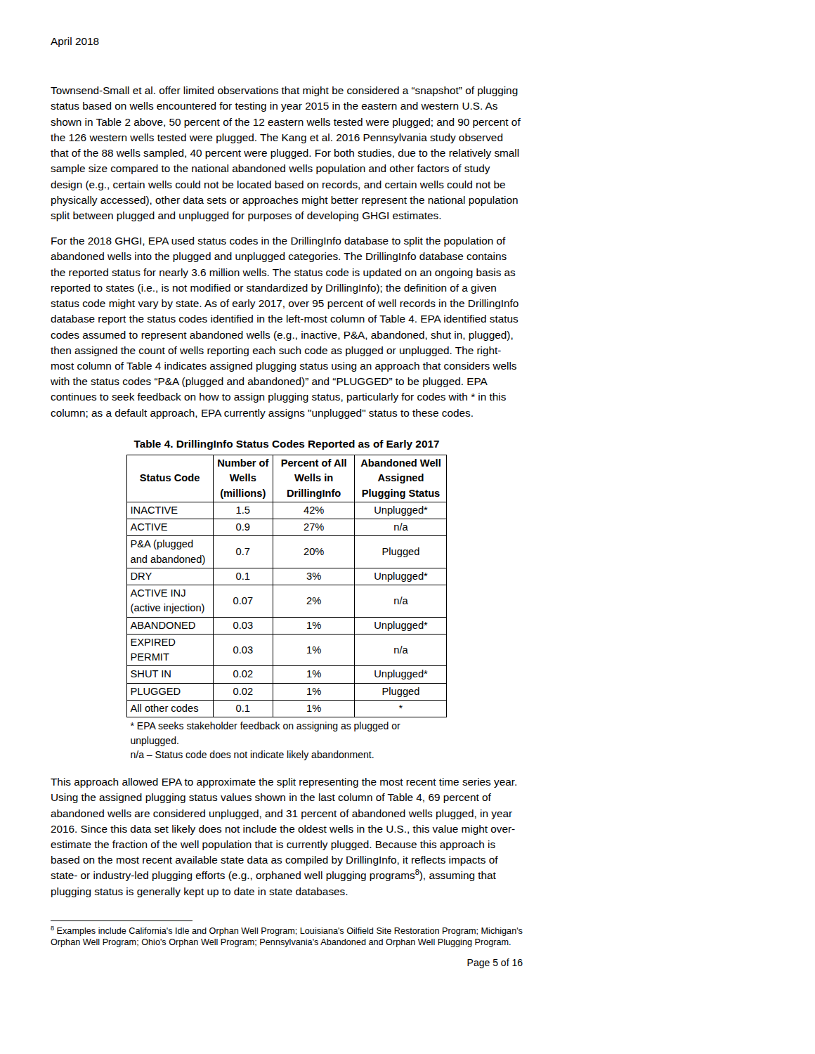April 2018
Townsend-Small et al. offer limited observations that might be considered a “snapshot” of plugging status based on wells encountered for testing in year 2015 in the eastern and western U.S. As shown in Table 2 above, 50 percent of the 12 eastern wells tested were plugged; and 90 percent of the 126 western wells tested were plugged. The Kang et al. 2016 Pennsylvania study observed that of the 88 wells sampled, 40 percent were plugged. For both studies, due to the relatively small sample size compared to the national abandoned wells population and other factors of study design (e.g., certain wells could not be located based on records, and certain wells could not be physically accessed), other data sets or approaches might better represent the national population split between plugged and unplugged for purposes of developing GHGI estimates.
For the 2018 GHGI, EPA used status codes in the DrillingInfo database to split the population of abandoned wells into the plugged and unplugged categories. The DrillingInfo database contains the reported status for nearly 3.6 million wells. The status code is updated on an ongoing basis as reported to states (i.e., is not modified or standardized by DrillingInfo); the definition of a given status code might vary by state. As of early 2017, over 95 percent of well records in the DrillingInfo database report the status codes identified in the left-most column of Table 4. EPA identified status codes assumed to represent abandoned wells (e.g., inactive, P&A, abandoned, shut in, plugged), then assigned the count of wells reporting each such code as plugged or unplugged. The right-most column of Table 4 indicates assigned plugging status using an approach that considers wells with the status codes “P&A (plugged and abandoned)” and “PLUGGED” to be plugged. EPA continues to seek feedback on how to assign plugging status, particularly for codes with * in this column; as a default approach, EPA currently assigns "unplugged" status to these codes.
Table 4. DrillingInfo Status Codes Reported as of Early 2017
| Status Code | Number of Wells (millions) | Percent of All Wells in DrillingInfo | Abandoned Well Assigned Plugging Status |
| --- | --- | --- | --- |
| INACTIVE | 1.5 | 42% | Unplugged* |
| ACTIVE | 0.9 | 27% | n/a |
| P&A (plugged and abandoned) | 0.7 | 20% | Plugged |
| DRY | 0.1 | 3% | Unplugged* |
| ACTIVE INJ (active injection) | 0.07 | 2% | n/a |
| ABANDONED | 0.03 | 1% | Unplugged* |
| EXPIRED PERMIT | 0.03 | 1% | n/a |
| SHUT IN | 0.02 | 1% | Unplugged* |
| PLUGGED | 0.02 | 1% | Plugged |
| All other codes | 0.1 | 1% | * |
* EPA seeks stakeholder feedback on assigning as plugged or unplugged.
n/a – Status code does not indicate likely abandonment.
This approach allowed EPA to approximate the split representing the most recent time series year. Using the assigned plugging status values shown in the last column of Table 4, 69 percent of abandoned wells are considered unplugged, and 31 percent of abandoned wells plugged, in year 2016. Since this data set likely does not include the oldest wells in the U.S., this value might over-estimate the fraction of the well population that is currently plugged. Because this approach is based on the most recent available state data as compiled by DrillingInfo, it reflects impacts of state- or industry-led plugging efforts (e.g., orphaned well plugging programs8), assuming that plugging status is generally kept up to date in state databases.
8 Examples include California's Idle and Orphan Well Program; Louisiana's Oilfield Site Restoration Program; Michigan's Orphan Well Program; Ohio's Orphan Well Program; Pennsylvania's Abandoned and Orphan Well Plugging Program.
Page 5 of 16